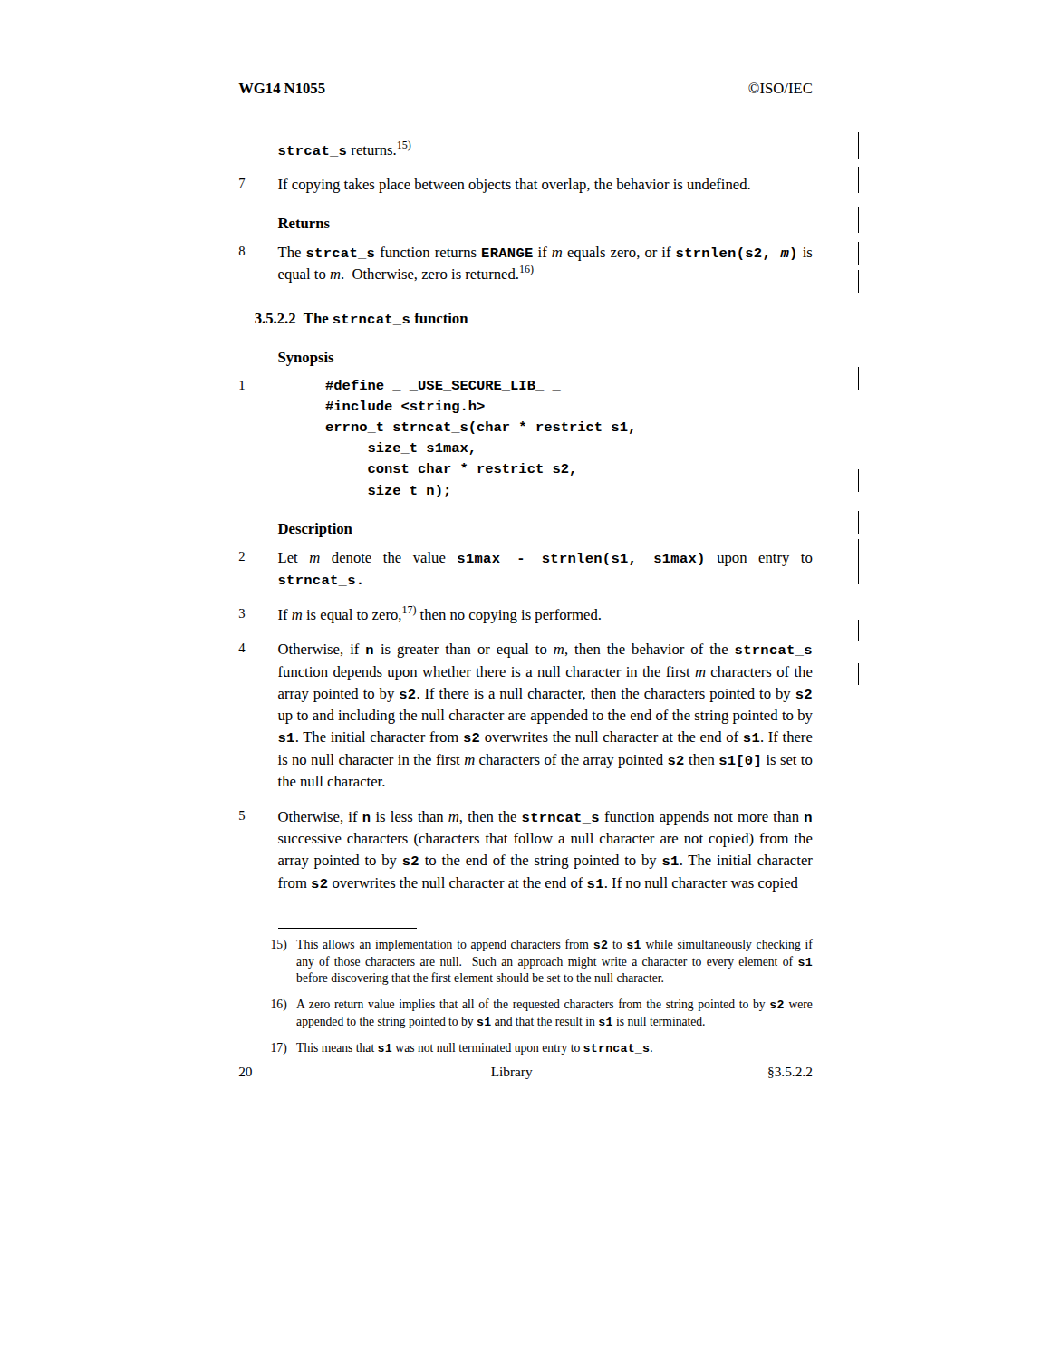WG14 N1055 ©ISO/IEC
strcat_s returns.15)
7 If copying takes place between objects that overlap, the behavior is undefined.
Returns
8 The strcat_s function returns ERANGE if m equals zero, or if strnlen(s2, m) is equal to m. Otherwise, zero is returned.16)
3.5.2.2 The strncat_s function
Synopsis
1
#define _ _USE_SECURE_LIB_ _
#include <string.h>
errno_t strncat_s(char * restrict s1,
     size_t s1max,
     const char * restrict s2,
     size_t n);
Description
2 Let m denote the value s1max - strnlen(s1, s1max) upon entry to strncat_s.
3 If m is equal to zero,17) then no copying is performed.
4 Otherwise, if n is greater than or equal to m, then the behavior of the strncat_s function depends upon whether there is a null character in the first m characters of the array pointed to by s2. If there is a null character, then the characters pointed to by s2 up to and including the null character are appended to the end of the string pointed to by s1. The initial character from s2 overwrites the null character at the end of s1. If there is no null character in the first m characters of the array pointed s2 then s1[0] is set to the null character.
5 Otherwise, if n is less than m, then the strncat_s function appends not more than n successive characters (characters that follow a null character are not copied) from the array pointed to by s2 to the end of the string pointed to by s1. The initial character from s2 overwrites the null character at the end of s1. If no null character was copied
15) This allows an implementation to append characters from s2 to s1 while simultaneously checking if any of those characters are null. Such an approach might write a character to every element of s1 before discovering that the first element should be set to the null character.
16) A zero return value implies that all of the requested characters from the string pointed to by s2 were appended to the string pointed to by s1 and that the result in s1 is null terminated.
17) This means that s1 was not null terminated upon entry to strncat_s.
20 Library §3.5.2.2